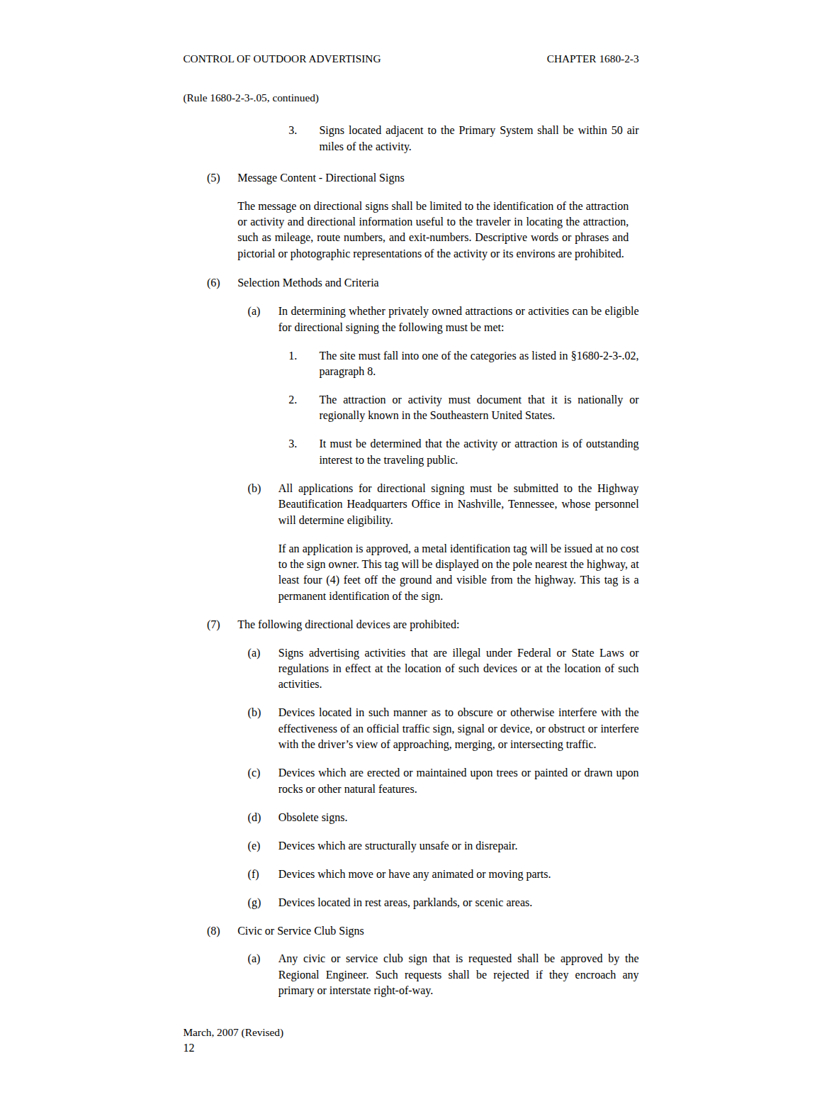CONTROL OF OUTDOOR ADVERTISING CHAPTER 1680-2-3
(Rule 1680-2-3-.05, continued)
3. Signs located adjacent to the Primary System shall be within 50 air miles of the activity.
(5) Message Content - Directional Signs
The message on directional signs shall be limited to the identification of the attraction or activity and directional information useful to the traveler in locating the attraction, such as mileage, route numbers, and exit-numbers. Descriptive words or phrases and pictorial or photographic representations of the activity or its environs are prohibited.
(6) Selection Methods and Criteria
(a) In determining whether privately owned attractions or activities can be eligible for directional signing the following must be met:
1. The site must fall into one of the categories as listed in §1680-2-3-.02, paragraph 8.
2. The attraction or activity must document that it is nationally or regionally known in the Southeastern United States.
3. It must be determined that the activity or attraction is of outstanding interest to the traveling public.
(b)
All applications for directional signing must be submitted to the Highway Beautification Headquarters Office in Nashville, Tennessee, whose personnel will determine eligibility.
If an application is approved, a metal identification tag will be issued at no cost to the sign owner. This tag will be displayed on the pole nearest the highway, at least four (4) feet off the ground and visible from the highway. This tag is a permanent identification of the sign.
(7) The following directional devices are prohibited:
(a) Signs advertising activities that are illegal under Federal or State Laws or regulations in effect at the location of such devices or at the location of such activities.
(b) Devices located in such manner as to obscure or otherwise interfere with the effectiveness of an official traffic sign, signal or device, or obstruct or interfere with the driver’s view of approaching, merging, or intersecting traffic.
(c) Devices which are erected or maintained upon trees or painted or drawn upon rocks or other natural features.
(d) Obsolete signs.
(e) Devices which are structurally unsafe or in disrepair.
(f) Devices which move or have any animated or moving parts.
(g) Devices located in rest areas, parklands, or scenic areas.
(8) Civic or Service Club Signs
(a) Any civic or service club sign that is requested shall be approved by the Regional Engineer. Such requests shall be rejected if they encroach any primary or interstate right-of-way.
March, 2007 (Revised)
12